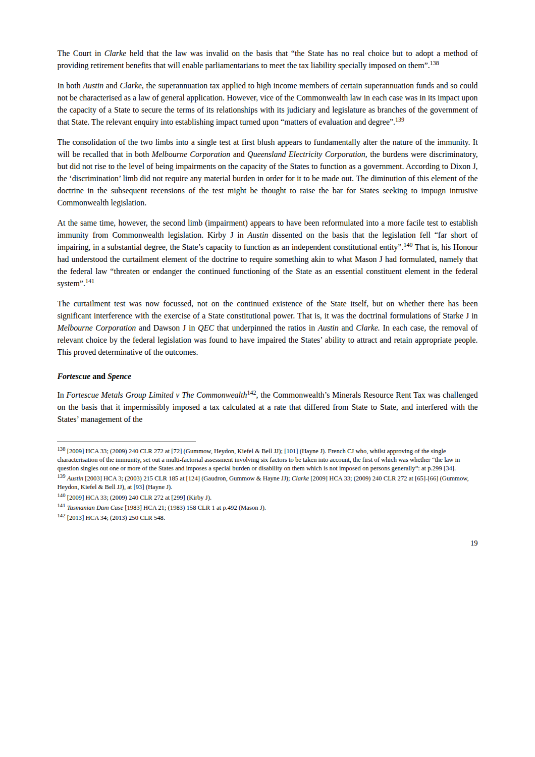The Court in Clarke held that the law was invalid on the basis that “the State has no real choice but to adopt a method of providing retirement benefits that will enable parliamentarians to meet the tax liability specially imposed on them”.138
In both Austin and Clarke, the superannuation tax applied to high income members of certain superannuation funds and so could not be characterised as a law of general application. However, vice of the Commonwealth law in each case was in its impact upon the capacity of a State to secure the terms of its relationships with its judiciary and legislature as branches of the government of that State. The relevant enquiry into establishing impact turned upon “matters of evaluation and degree”.139
The consolidation of the two limbs into a single test at first blush appears to fundamentally alter the nature of the immunity. It will be recalled that in both Melbourne Corporation and Queensland Electricity Corporation, the burdens were discriminatory, but did not rise to the level of being impairments on the capacity of the States to function as a government. According to Dixon J, the ‘discrimination’ limb did not require any material burden in order for it to be made out. The diminution of this element of the doctrine in the subsequent recensions of the test might be thought to raise the bar for States seeking to impugn intrusive Commonwealth legislation.
At the same time, however, the second limb (impairment) appears to have been reformulated into a more facile test to establish immunity from Commonwealth legislation. Kirby J in Austin dissented on the basis that the legislation fell “far short of impairing, in a substantial degree, the State’s capacity to function as an independent constitutional entity”.140 That is, his Honour had understood the curtailment element of the doctrine to require something akin to what Mason J had formulated, namely that the federal law “threaten or endanger the continued functioning of the State as an essential constituent element in the federal system”.141
The curtailment test was now focussed, not on the continued existence of the State itself, but on whether there has been significant interference with the exercise of a State constitutional power. That is, it was the doctrinal formulations of Starke J in Melbourne Corporation and Dawson J in QEC that underpinned the ratios in Austin and Clarke. In each case, the removal of relevant choice by the federal legislation was found to have impaired the States’ ability to attract and retain appropriate people. This proved determinative of the outcomes.
Fortescue and Spence
In Fortescue Metals Group Limited v The Commonwealth142, the Commonwealth’s Minerals Resource Rent Tax was challenged on the basis that it impermissibly imposed a tax calculated at a rate that differed from State to State, and interfered with the States’ management of the
138 [2009] HCA 33; (2009) 240 CLR 272 at [72] (Gummow, Heydon, Kiefel & Bell JJ); [101] (Hayne J). French CJ who, whilst approving of the single characterisation of the immunity, set out a multi-factorial assessment involving six factors to be taken into account, the first of which was whether “the law in question singles out one or more of the States and imposes a special burden or disability on them which is not imposed on persons generally”: at p.299 [34].
139 Austin [2003] HCA 3; (2003) 215 CLR 185 at [124] (Gaudron, Gummow & Hayne JJ); Clarke [2009] HCA 33; (2009) 240 CLR 272 at [65]-[66] (Gummow, Heydon, Kiefel & Bell JJ), at [93] (Hayne J).
140 [2009] HCA 33; (2009) 240 CLR 272 at [299] (Kirby J).
141 Tasmanian Dam Case [1983] HCA 21; (1983) 158 CLR 1 at p.492 (Mason J).
142 [2013] HCA 34; (2013) 250 CLR 548.
19